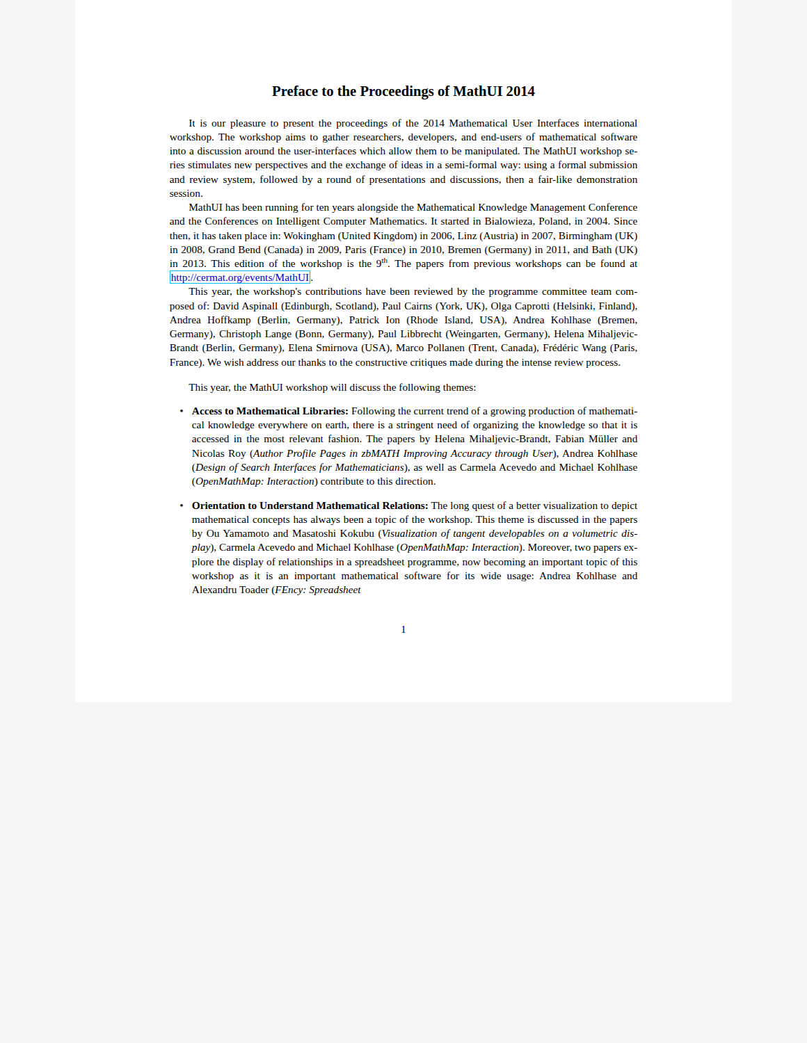Preface to the Proceedings of MathUI 2014
It is our pleasure to present the proceedings of the 2014 Mathematical User Interfaces international workshop. The workshop aims to gather researchers, developers, and end-users of mathematical software into a discussion around the user-interfaces which allow them to be manipulated. The MathUI workshop series stimulates new perspectives and the exchange of ideas in a semi-formal way: using a formal submission and review system, followed by a round of presentations and discussions, then a fair-like demonstration session.
MathUI has been running for ten years alongside the Mathematical Knowledge Management Conference and the Conferences on Intelligent Computer Mathematics. It started in Bialowieza, Poland, in 2004. Since then, it has taken place in: Wokingham (United Kingdom) in 2006, Linz (Austria) in 2007, Birmingham (UK) in 2008, Grand Bend (Canada) in 2009, Paris (France) in 2010, Bremen (Germany) in 2011, and Bath (UK) in 2013. This edition of the workshop is the 9th. The papers from previous workshops can be found at http://cermat.org/events/MathUI.
This year, the workshop's contributions have been reviewed by the programme committee team composed of: David Aspinall (Edinburgh, Scotland), Paul Cairns (York, UK), Olga Caprotti (Helsinki, Finland), Andrea Hoffkamp (Berlin, Germany), Patrick Ion (Rhode Island, USA), Andrea Kohlhase (Bremen, Germany), Christoph Lange (Bonn, Germany), Paul Libbrecht (Weingarten, Germany), Helena Mihaljevic-Brandt (Berlin, Germany), Elena Smirnova (USA), Marco Pollanen (Trent, Canada), Frédéric Wang (Paris, France). We wish address our thanks to the constructive critiques made during the intense review process.
This year, the MathUI workshop will discuss the following themes:
Access to Mathematical Libraries: Following the current trend of a growing production of mathematical knowledge everywhere on earth, there is a stringent need of organizing the knowledge so that it is accessed in the most relevant fashion. The papers by Helena Mihaljevic-Brandt, Fabian Müller and Nicolas Roy (Author Profile Pages in zbMATH Improving Accuracy through User), Andrea Kohlhase (Design of Search Interfaces for Mathematicians), as well as Carmela Acevedo and Michael Kohlhase (OpenMathMap: Interaction) contribute to this direction.
Orientation to Understand Mathematical Relations: The long quest of a better visualization to depict mathematical concepts has always been a topic of the workshop. This theme is discussed in the papers by Ou Yamamoto and Masatoshi Kokubu (Visualization of tangent developables on a volumetric display), Carmela Acevedo and Michael Kohlhase (OpenMathMap: Interaction). Moreover, two papers explore the display of relationships in a spreadsheet programme, now becoming an important topic of this workshop as it is an important mathematical software for its wide usage: Andrea Kohlhase and Alexandru Toader (FEncy: Spreadsheet
1